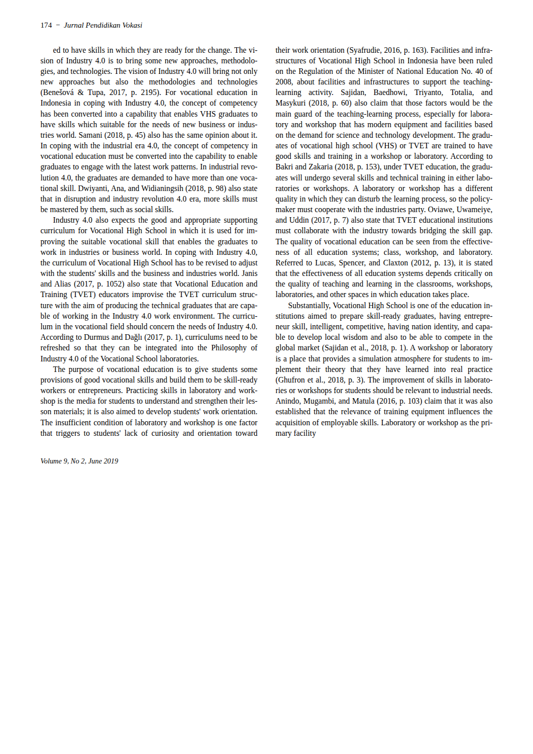174 − Jurnal Pendidikan Vokasi
ed to have skills in which they are ready for the change. The vision of Industry 4.0 is to bring some new approaches, methodologies, and technologies. The vision of Industry 4.0 will bring not only new approaches but also the methodologies and technologies (Benešová & Tupa, 2017, p. 2195). For vocational education in Indonesia in coping with Industry 4.0, the concept of competency has been converted into a capability that enables VHS graduates to have skills which suitable for the needs of new business or industries world. Samani (2018, p. 45) also has the same opinion about it. In coping with the industrial era 4.0, the concept of competency in vocational education must be converted into the capability to enable graduates to engage with the latest work patterns. In industrial revolution 4.0, the graduates are demanded to have more than one vocational skill. Dwiyanti, Ana, and Widianingsih (2018, p. 98) also state that in disruption and industry revolution 4.0 era, more skills must be mastered by them, such as social skills.
Industry 4.0 also expects the good and appropriate supporting curriculum for Vocational High School in which it is used for improving the suitable vocational skill that enables the graduates to work in industries or business world. In coping with Industry 4.0, the curriculum of Vocational High School has to be revised to adjust with the students' skills and the business and industries world. Janis and Alias (2017, p. 1052) also state that Vocational Education and Training (TVET) educators improvise the TVET curriculum structure with the aim of producing the technical graduates that are capable of working in the Industry 4.0 work environment. The curriculum in the vocational field should concern the needs of Industry 4.0. According to Durmus and Dağlı (2017, p. 1), curriculums need to be refreshed so that they can be integrated into the Philosophy of Industry 4.0 of the Vocational School laboratories.
The purpose of vocational education is to give students some provisions of good vocational skills and build them to be skill-ready workers or entrepreneurs. Practicing skills in laboratory and workshop is the media for students to understand and strengthen their lesson materials; it is also aimed to develop students' work orientation. The insufficient condition of laboratory and workshop is one factor that triggers to students' lack of curiosity and orientation toward their work orientation (Syafrudie, 2016, p. 163). Facilities and infrastructures of Vocational High School in Indonesia have been ruled on the Regulation of the Minister of National Education No. 40 of 2008, about facilities and infrastructures to support the teaching-learning activity. Sajidan, Baedhowi, Triyanto, Totalia, and Masykuri (2018, p. 60) also claim that those factors would be the main guard of the teaching-learning process, especially for laboratory and workshop that has modern equipment and facilities based on the demand for science and technology development. The graduates of vocational high school (VHS) or TVET are trained to have good skills and training in a workshop or laboratory. According to Bakri and Zakaria (2018, p. 153), under TVET education, the graduates will undergo several skills and technical training in either laboratories or workshops. A laboratory or workshop has a different quality in which they can disturb the learning process, so the policymaker must cooperate with the industries party. Oviawe, Uwameiye, and Uddin (2017, p. 7) also state that TVET educational institutions must collaborate with the industry towards bridging the skill gap. The quality of vocational education can be seen from the effectiveness of all education systems; class, workshop, and laboratory. Referred to Lucas, Spencer, and Claxton (2012, p. 13), it is stated that the effectiveness of all education systems depends critically on the quality of teaching and learning in the classrooms, workshops, laboratories, and other spaces in which education takes place.
Substantially, Vocational High School is one of the education institutions aimed to prepare skill-ready graduates, having entrepreneur skill, intelligent, competitive, having nation identity, and capable to develop local wisdom and also to be able to compete in the global market (Sajidan et al., 2018, p. 1). A workshop or laboratory is a place that provides a simulation atmosphere for students to implement their theory that they have learned into real practice (Ghufron et al., 2018, p. 3). The improvement of skills in laboratories or workshops for students should be relevant to industrial needs. Anindo, Mugambi, and Matula (2016, p. 103) claim that it was also established that the relevance of training equipment influences the acquisition of employable skills. Laboratory or workshop as the primary facility
Volume 9, No 2, June 2019